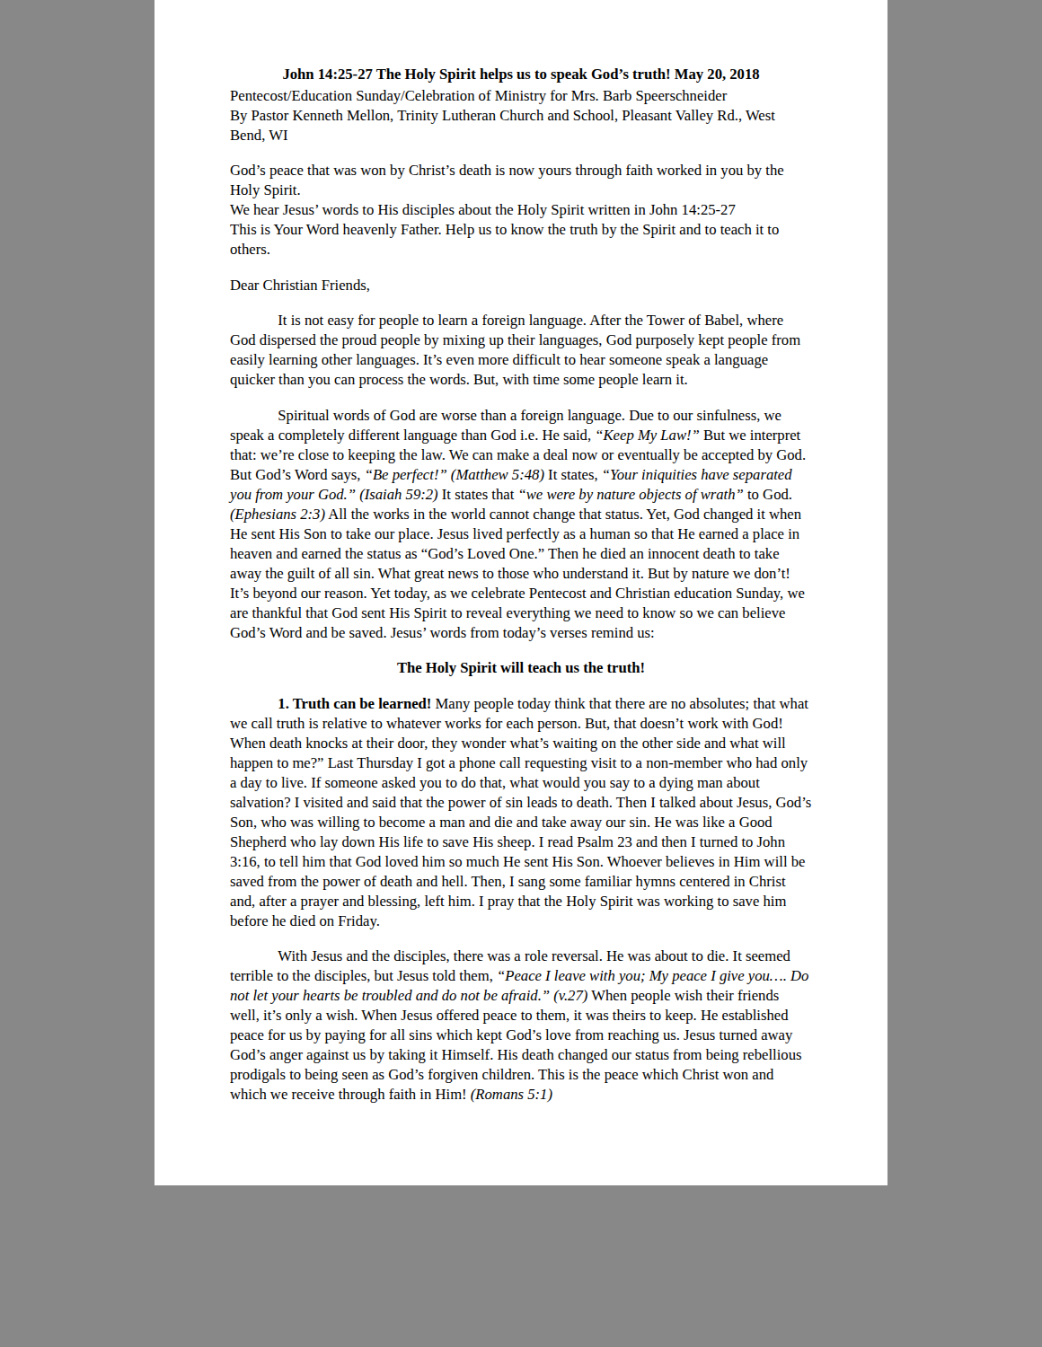John 14:25-27 The Holy Spirit helps us to speak God’s truth! May 20, 2018
Pentecost/Education Sunday/Celebration of Ministry for Mrs. Barb Speerschneider
By Pastor Kenneth Mellon, Trinity Lutheran Church and School, Pleasant Valley Rd., West Bend, WI
God’s peace that was won by Christ’s death is now yours through faith worked in you by the Holy Spirit.
We hear Jesus’ words to His disciples about the Holy Spirit written in John 14:25-27
This is Your Word heavenly Father. Help us to know the truth by the Spirit and to teach it to others.
Dear Christian Friends,
It is not easy for people to learn a foreign language. After the Tower of Babel, where God dispersed the proud people by mixing up their languages, God purposely kept people from easily learning other languages. It’s even more difficult to hear someone speak a language quicker than you can process the words. But, with time some people learn it.
Spiritual words of God are worse than a foreign language. Due to our sinfulness, we speak a completely different language than God i.e. He said, “Keep My Law!” But we interpret that: we’re close to keeping the law. We can make a deal now or eventually be accepted by God. But God’s Word says, “Be perfect!” (Matthew 5:48) It states, “Your iniquities have separated you from your God.” (Isaiah 59:2) It states that “we were by nature objects of wrath” to God. (Ephesians 2:3) All the works in the world cannot change that status. Yet, God changed it when He sent His Son to take our place. Jesus lived perfectly as a human so that He earned a place in heaven and earned the status as “God’s Loved One.” Then he died an innocent death to take away the guilt of all sin. What great news to those who understand it. But by nature we don’t! It’s beyond our reason. Yet today, as we celebrate Pentecost and Christian education Sunday, we are thankful that God sent His Spirit to reveal everything we need to know so we can believe God’s Word and be saved. Jesus’ words from today’s verses remind us:
The Holy Spirit will teach us the truth!
1. Truth can be learned! Many people today think that there are no absolutes; that what we call truth is relative to whatever works for each person. But, that doesn’t work with God! When death knocks at their door, they wonder what’s waiting on the other side and what will happen to me?” Last Thursday I got a phone call requesting visit to a non-member who had only a day to live. If someone asked you to do that, what would you say to a dying man about salvation? I visited and said that the power of sin leads to death. Then I talked about Jesus, God’s Son, who was willing to become a man and die and take away our sin. He was like a Good Shepherd who lay down His life to save His sheep. I read Psalm 23 and then I turned to John 3:16, to tell him that God loved him so much He sent His Son. Whoever believes in Him will be saved from the power of death and hell. Then, I sang some familiar hymns centered in Christ and, after a prayer and blessing, left him. I pray that the Holy Spirit was working to save him before he died on Friday.
With Jesus and the disciples, there was a role reversal. He was about to die. It seemed terrible to the disciples, but Jesus told them, “Peace I leave with you; My peace I give you…. Do not let your hearts be troubled and do not be afraid.” (v.27) When people wish their friends well, it’s only a wish. When Jesus offered peace to them, it was theirs to keep. He established peace for us by paying for all sins which kept God’s love from reaching us. Jesus turned away God’s anger against us by taking it Himself. His death changed our status from being rebellious prodigals to being seen as God’s forgiven children. This is the peace which Christ won and which we receive through faith in Him! (Romans 5:1)